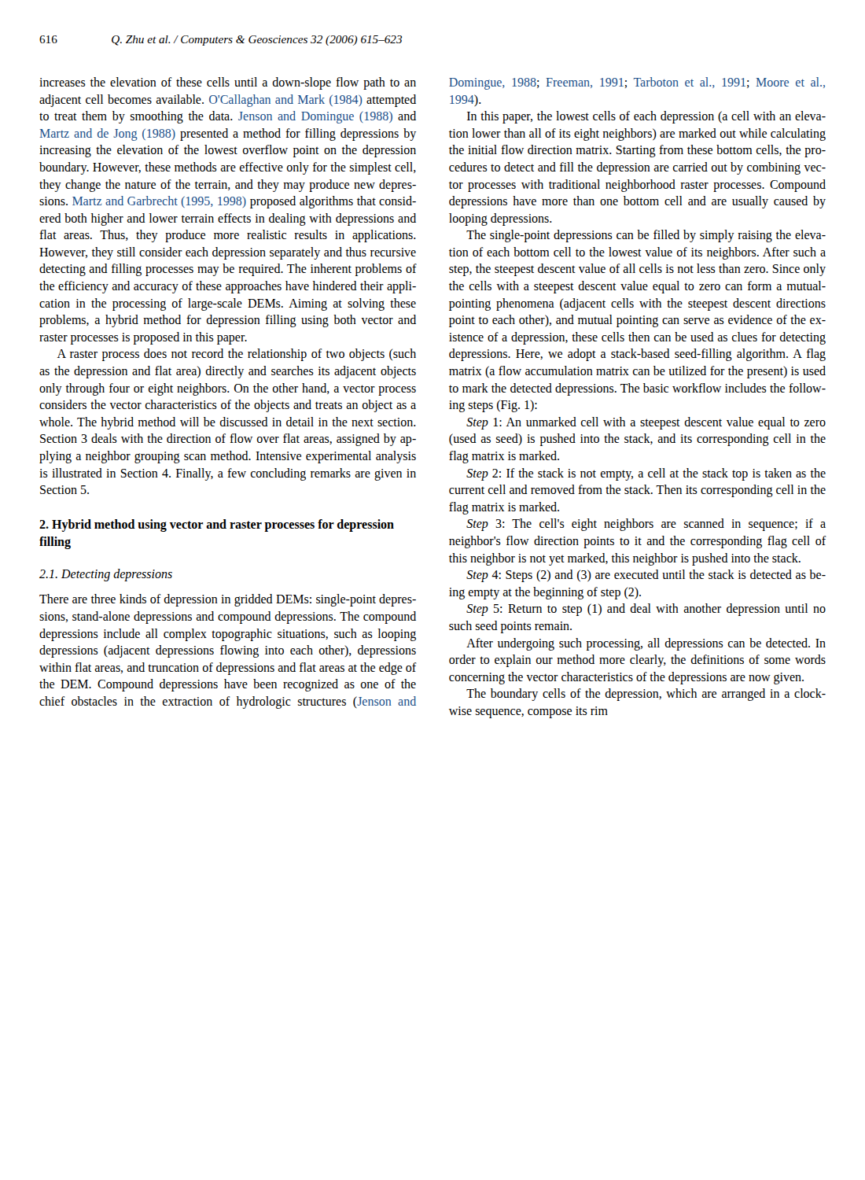616 Q. Zhu et al. / Computers & Geosciences 32 (2006) 615–623
increases the elevation of these cells until a down-slope flow path to an adjacent cell becomes available. O'Callaghan and Mark (1984) attempted to treat them by smoothing the data. Jenson and Domingue (1988) and Martz and de Jong (1988) presented a method for filling depressions by increasing the elevation of the lowest overflow point on the depression boundary. However, these methods are effective only for the simplest cell, they change the nature of the terrain, and they may produce new depressions. Martz and Garbrecht (1995, 1998) proposed algorithms that considered both higher and lower terrain effects in dealing with depressions and flat areas. Thus, they produce more realistic results in applications. However, they still consider each depression separately and thus recursive detecting and filling processes may be required. The inherent problems of the efficiency and accuracy of these approaches have hindered their application in the processing of large-scale DEMs. Aiming at solving these problems, a hybrid method for depression filling using both vector and raster processes is proposed in this paper.
A raster process does not record the relationship of two objects (such as the depression and flat area) directly and searches its adjacent objects only through four or eight neighbors. On the other hand, a vector process considers the vector characteristics of the objects and treats an object as a whole. The hybrid method will be discussed in detail in the next section. Section 3 deals with the direction of flow over flat areas, assigned by applying a neighbor grouping scan method. Intensive experimental analysis is illustrated in Section 4. Finally, a few concluding remarks are given in Section 5.
2. Hybrid method using vector and raster processes for depression filling
2.1. Detecting depressions
There are three kinds of depression in gridded DEMs: single-point depressions, stand-alone depressions and compound depressions. The compound depressions include all complex topographic situations, such as looping depressions (adjacent depressions flowing into each other), depressions within flat areas, and truncation of depressions and flat areas at the edge of the DEM. Compound depressions have been recognized as one of the chief obstacles in the extraction of hydrologic structures (Jenson and Domingue, 1988; Freeman, 1991; Tarboton et al., 1991; Moore et al., 1994).
In this paper, the lowest cells of each depression (a cell with an elevation lower than all of its eight neighbors) are marked out while calculating the initial flow direction matrix. Starting from these bottom cells, the procedures to detect and fill the depression are carried out by combining vector processes with traditional neighborhood raster processes. Compound depressions have more than one bottom cell and are usually caused by looping depressions.
The single-point depressions can be filled by simply raising the elevation of each bottom cell to the lowest value of its neighbors. After such a step, the steepest descent value of all cells is not less than zero. Since only the cells with a steepest descent value equal to zero can form a mutual-pointing phenomena (adjacent cells with the steepest descent directions point to each other), and mutual pointing can serve as evidence of the existence of a depression, these cells then can be used as clues for detecting depressions. Here, we adopt a stack-based seed-filling algorithm. A flag matrix (a flow accumulation matrix can be utilized for the present) is used to mark the detected depressions. The basic workflow includes the following steps (Fig. 1):
Step 1: An unmarked cell with a steepest descent value equal to zero (used as seed) is pushed into the stack, and its corresponding cell in the flag matrix is marked.
Step 2: If the stack is not empty, a cell at the stack top is taken as the current cell and removed from the stack. Then its corresponding cell in the flag matrix is marked.
Step 3: The cell's eight neighbors are scanned in sequence; if a neighbor's flow direction points to it and the corresponding flag cell of this neighbor is not yet marked, this neighbor is pushed into the stack.
Step 4: Steps (2) and (3) are executed until the stack is detected as being empty at the beginning of step (2).
Step 5: Return to step (1) and deal with another depression until no such seed points remain.
After undergoing such processing, all depressions can be detected. In order to explain our method more clearly, the definitions of some words concerning the vector characteristics of the depressions are now given.
The boundary cells of the depression, which are arranged in a clockwise sequence, compose its rim